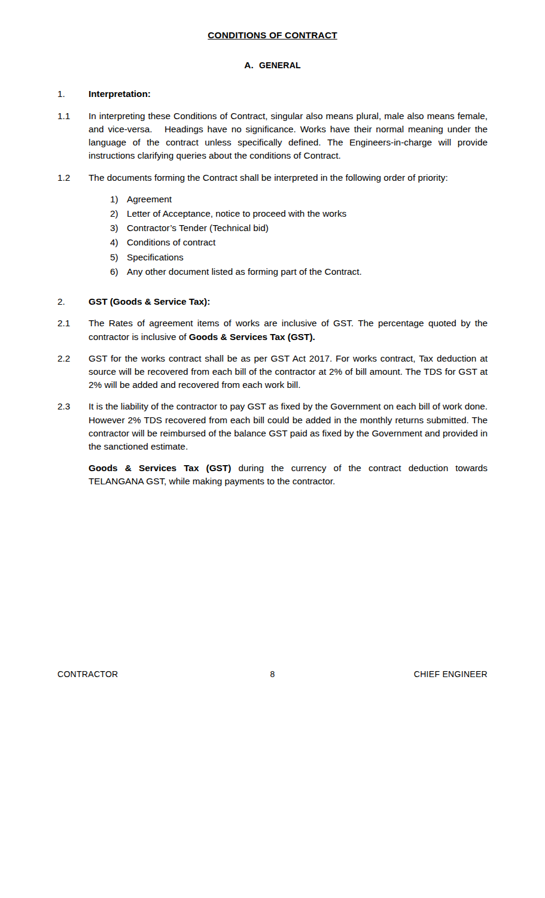CONDITIONS OF CONTRACT
A. GENERAL
1.
Interpretation:
1.1
In interpreting these Conditions of Contract, singular also means plural, male also means female, and vice-versa. Headings have no significance. Works have their normal meaning under the language of the contract unless specifically defined. The Engineers-in-charge will provide instructions clarifying queries about the conditions of Contract.
1.2
The documents forming the Contract shall be interpreted in the following order of priority:
1) Agreement
2) Letter of Acceptance, notice to proceed with the works
3) Contractor’s Tender (Technical bid)
4) Conditions of contract
5) Specifications
6) Any other document listed as forming part of the Contract.
2.
GST (Goods & Service Tax):
2.1
The Rates of agreement items of works are inclusive of GST. The percentage quoted by the contractor is inclusive of Goods & Services Tax (GST).
2.2
GST for the works contract shall be as per GST Act 2017. For works contract, Tax deduction at source will be recovered from each bill of the contractor at 2% of bill amount. The TDS for GST at 2% will be added and recovered from each work bill.
2.3
It is the liability of the contractor to pay GST as fixed by the Government on each bill of work done. However 2% TDS recovered from each bill could be added in the monthly returns submitted. The contractor will be reimbursed of the balance GST paid as fixed by the Government and provided in the sanctioned estimate.
Goods & Services Tax (GST) during the currency of the contract deduction towards TELANGANA GST, while making payments to the contractor.
CONTRACTOR
8
CHIEF ENGINEER